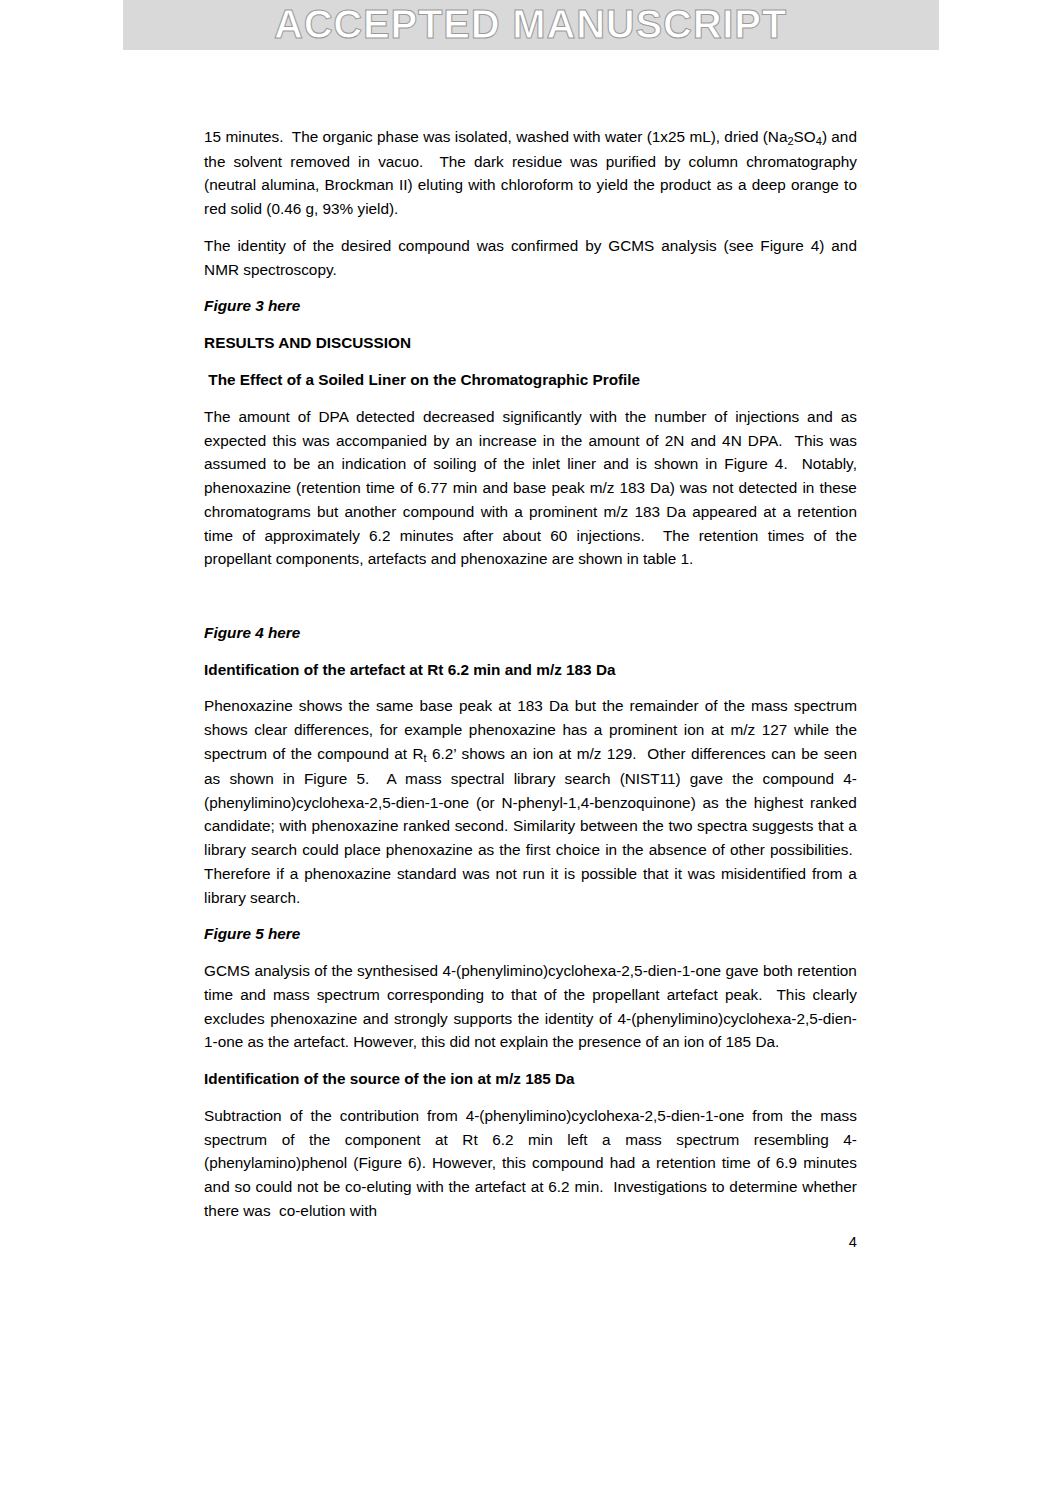ACCEPTED MANUSCRIPT
15 minutes. The organic phase was isolated, washed with water (1x25 mL), dried (Na2SO4) and the solvent removed in vacuo. The dark residue was purified by column chromatography (neutral alumina, Brockman II) eluting with chloroform to yield the product as a deep orange to red solid (0.46 g, 93% yield).
The identity of the desired compound was confirmed by GCMS analysis (see Figure 4) and NMR spectroscopy.
Figure 3 here
RESULTS AND DISCUSSION
The Effect of a Soiled Liner on the Chromatographic Profile
The amount of DPA detected decreased significantly with the number of injections and as expected this was accompanied by an increase in the amount of 2N and 4N DPA. This was assumed to be an indication of soiling of the inlet liner and is shown in Figure 4. Notably, phenoxazine (retention time of 6.77 min and base peak m/z 183 Da) was not detected in these chromatograms but another compound with a prominent m/z 183 Da appeared at a retention time of approximately 6.2 minutes after about 60 injections. The retention times of the propellant components, artefacts and phenoxazine are shown in table 1.
Figure 4 here
Identification of the artefact at Rt 6.2 min and m/z 183 Da
Phenoxazine shows the same base peak at 183 Da but the remainder of the mass spectrum shows clear differences, for example phenoxazine has a prominent ion at m/z 127 while the spectrum of the compound at Rt 6.2’ shows an ion at m/z 129. Other differences can be seen as shown in Figure 5. A mass spectral library search (NIST11) gave the compound 4-(phenylimino)cyclohexa-2,5-dien-1-one (or N-phenyl-1,4-benzoquinone) as the highest ranked candidate; with phenoxazine ranked second. Similarity between the two spectra suggests that a library search could place phenoxazine as the first choice in the absence of other possibilities. Therefore if a phenoxazine standard was not run it is possible that it was misidentified from a library search.
Figure 5 here
GCMS analysis of the synthesised 4-(phenylimino)cyclohexa-2,5-dien-1-one gave both retention time and mass spectrum corresponding to that of the propellant artefact peak. This clearly excludes phenoxazine and strongly supports the identity of 4-(phenylimino)cyclohexa-2,5-dien-1-one as the artefact. However, this did not explain the presence of an ion of 185 Da.
Identification of the source of the ion at m/z 185 Da
Subtraction of the contribution from 4-(phenylimino)cyclohexa-2,5-dien-1-one from the mass spectrum of the component at Rt 6.2 min left a mass spectrum resembling 4-(phenylamino)phenol (Figure 6). However, this compound had a retention time of 6.9 minutes and so could not be co-eluting with the artefact at 6.2 min. Investigations to determine whether there was co-elution with
4